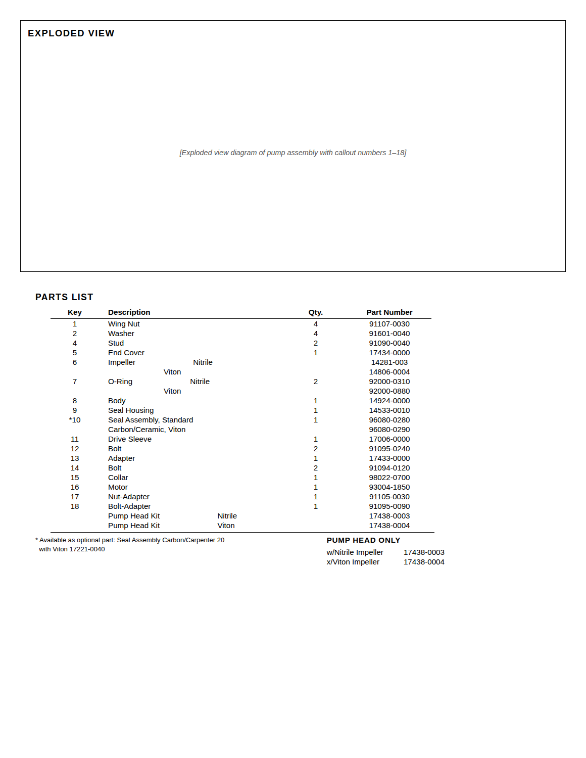EXPLODED VIEW
[Exploded view diagram of pump assembly with callout numbers 1–18]
PARTS LIST
| Key | Description | Qty. | Part Number |
| --- | --- | --- | --- |
| 1 | Wing Nut | 4 | 91107-0030 |
| 2 | Washer | 4 | 91601-0040 |
| 4 | Stud | 2 | 91090-0040 |
| 5 | End Cover | 1 | 17434-0000 |
| 6 | Impeller Nitrile | | 14281-003 |
| | Viton | | 14806-0004 |
| 7 | O-Ring Nitrile | 2 | 92000-0310 |
| | Viton | | 92000-0880 |
| 8 | Body | 1 | 14924-0000 |
| 9 | Seal Housing | 1 | 14533-0010 |
| *10 | Seal Assembly, Standard | 1 | 96080-0280 |
| | Carbon/Ceramic, Viton | | 96080-0290 |
| 11 | Drive Sleeve | 1 | 17006-0000 |
| 12 | Bolt | 2 | 91095-0240 |
| 13 | Adapter | 1 | 17433-0000 |
| 14 | Bolt | 2 | 91094-0120 |
| 15 | Collar | 1 | 98022-0700 |
| 16 | Motor | 1 | 93004-1850 |
| 17 | Nut-Adapter | 1 | 91105-0030 |
| 18 | Bolt-Adapter | 1 | 91095-0090 |
| | Pump Head Kit Nitrile | | 17438-0003 |
| | Pump Head Kit Viton | | 17438-0004 |
* Available as optional part: Seal Assembly Carbon/Carpenter 20
with Viton 17221-0040
PUMP HEAD ONLY
| w/Nitrile Impeller | 17438-0003 |
| x/Viton Impeller | 17438-0004 |